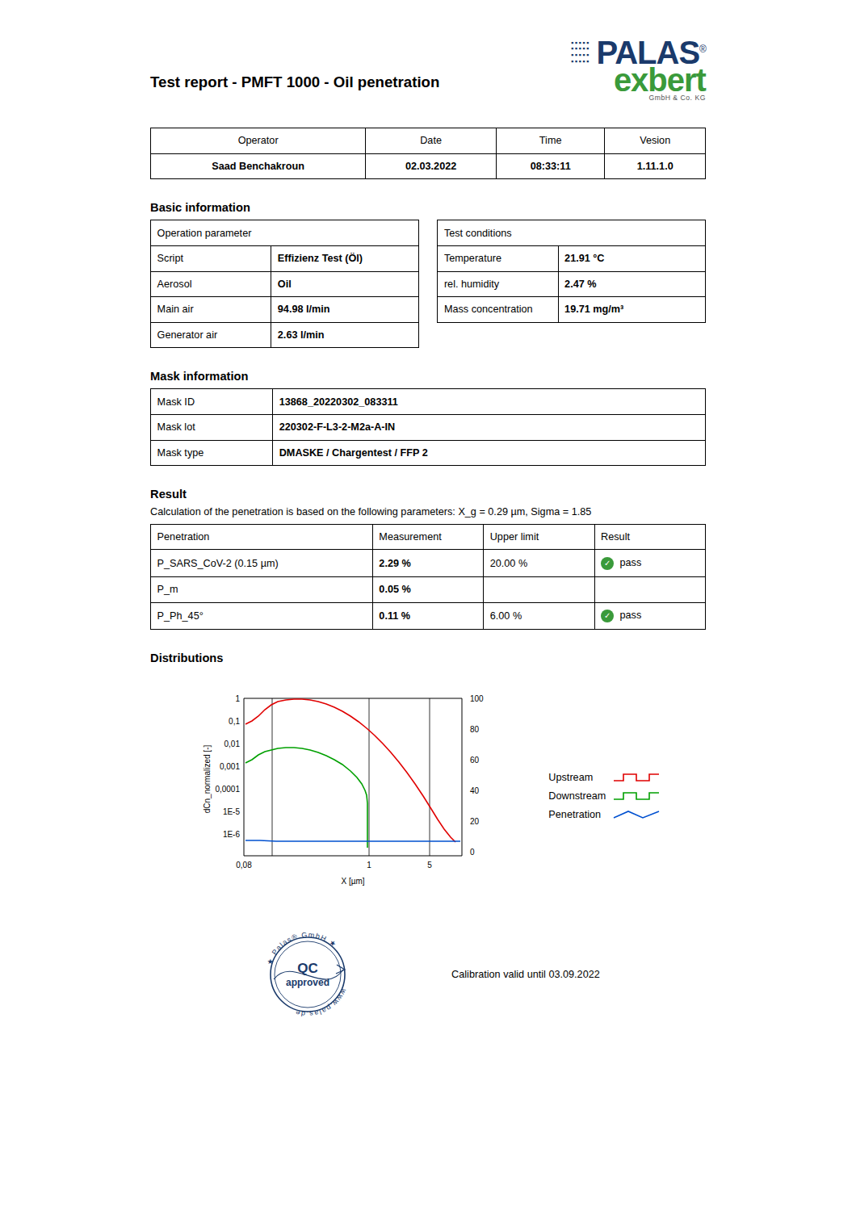▪▪▪▪▪ ▪▪▪▪▪ ▪▪▪▪▪ ▪▪▪▪▪ PALAS®
exbert
GmbH & Co. KG
Test report - PMFT 1000 - Oil penetration
| Operator | Date | Time | Vesion |
| Saad Benchakroun | 02.03.2022 | 08:33:11 | 1.11.1.0 |
Basic information
| Operation parameter |
| Script | Effizienz Test (Öl) |
| Aerosol | Oil |
| Main air | 94.98 l/min |
| Generator air | 2.63 l/min |
| Test conditions |
| Temperature | 21.91 °C |
| rel. humidity | 2.47 % |
| Mass concentration | 19.71 mg/m³ |
Mask information
| Mask ID | 13868_20220302_083311 |
| Mask lot | 220302-F-L3-2-M2a-A-IN |
| Mask type | DMASKE / Chargentest / FFP 2 |
Result
Calculation of the penetration is based on the following parameters: X_g = 0.29 µm, Sigma = 1.85
| Penetration | Measurement | Upper limit | Result |
| P_SARS_CoV-2 (0.15 µm) | 2.29 % | 20.00 % | ✓ pass |
| P_m | 0.05 % | | |
| P_Ph_45° | 0.11 % | 6.00 % | ✓ pass |
Distributions
1 0,1 0,01 0,001 0,0001 1E-5 1E-6 100 80 60 40 20 0 0,08 1 5 X [µm] dCn_normalized [-]
| Upstream | |
| Downstream | |
| Penetration | |
★ Palas® GmbH ★ www.palas.de QC approved
Calibration valid until 03.09.2022